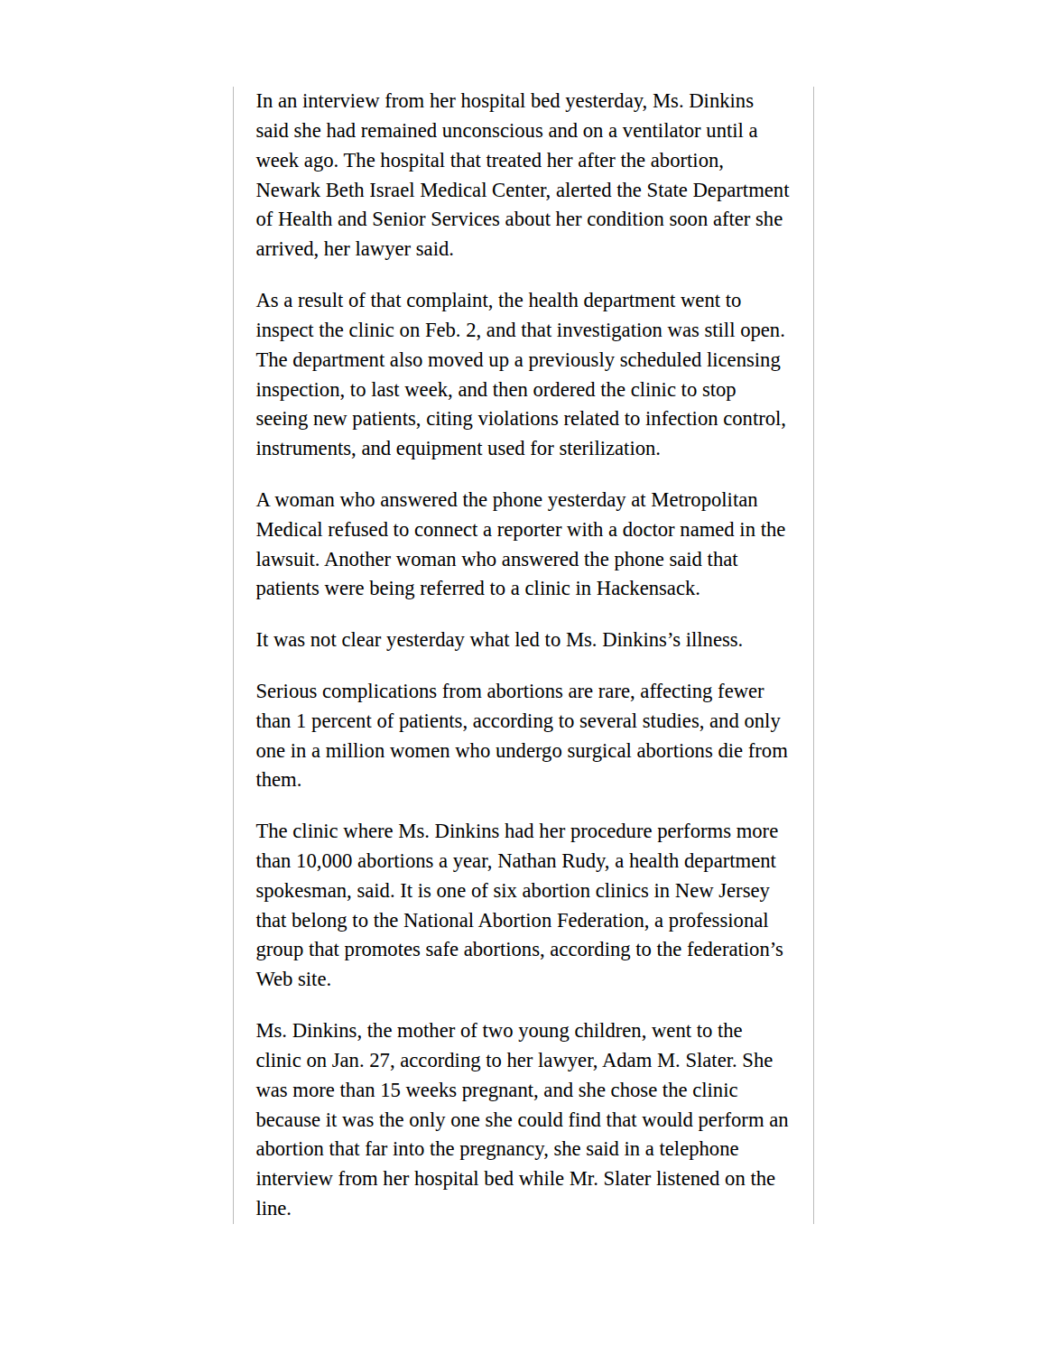In an interview from her hospital bed yesterday, Ms. Dinkins said she had remained unconscious and on a ventilator until a week ago. The hospital that treated her after the abortion, Newark Beth Israel Medical Center, alerted the State Department of Health and Senior Services about her condition soon after she arrived, her lawyer said.
As a result of that complaint, the health department went to inspect the clinic on Feb. 2, and that investigation was still open. The department also moved up a previously scheduled licensing inspection, to last week, and then ordered the clinic to stop seeing new patients, citing violations related to infection control, instruments, and equipment used for sterilization.
A woman who answered the phone yesterday at Metropolitan Medical refused to connect a reporter with a doctor named in the lawsuit. Another woman who answered the phone said that patients were being referred to a clinic in Hackensack.
It was not clear yesterday what led to Ms. Dinkins’s illness.
Serious complications from abortions are rare, affecting fewer than 1 percent of patients, according to several studies, and only one in a million women who undergo surgical abortions die from them.
The clinic where Ms. Dinkins had her procedure performs more than 10,000 abortions a year, Nathan Rudy, a health department spokesman, said. It is one of six abortion clinics in New Jersey that belong to the National Abortion Federation, a professional group that promotes safe abortions, according to the federation’s Web site.
Ms. Dinkins, the mother of two young children, went to the clinic on Jan. 27, according to her lawyer, Adam M. Slater. She was more than 15 weeks pregnant, and she chose the clinic because it was the only one she could find that would perform an abortion that far into the pregnancy, she said in a telephone interview from her hospital bed while Mr. Slater listened on the line.